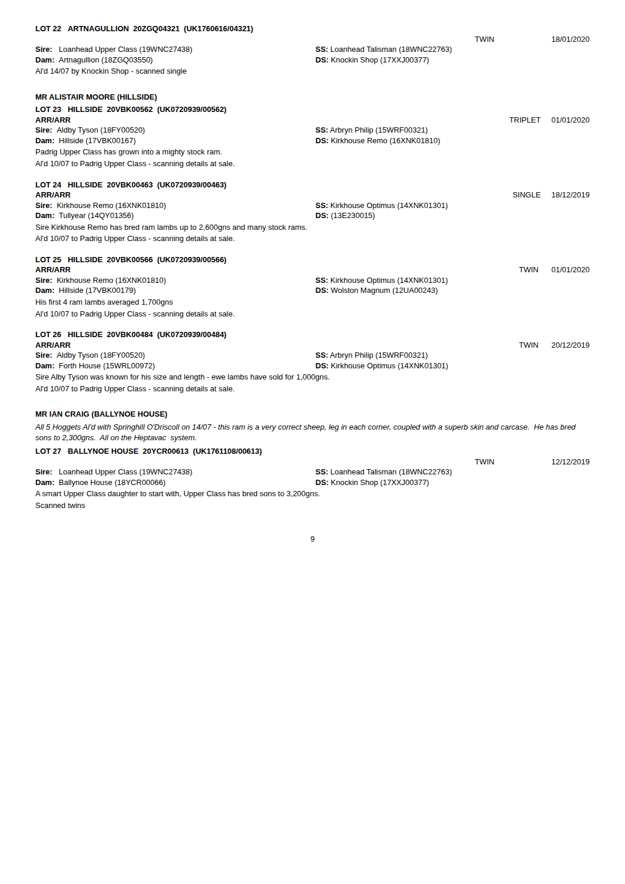LOT 22 ARTNAGULLION 20ZGQ04321 (UK1760616/04321)
TWIN 18/01/2020
Sire: Loanhead Upper Class (19WNC27438)
SS: Loanhead Talisman (18WNC22763)
Dam: Artnagullion (18ZGQ03550)
DS: Knockin Shop (17XXJ00377)
Al'd 14/07 by Knockin Shop - scanned single
MR ALISTAIR MOORE (HILLSIDE)
LOT 23 HILLSIDE 20VBK00562 (UK0720939/00562)
ARR/ARR
TRIPLET 01/01/2020
Sire: Aldby Tyson (18FY00520)
SS: Arbryn Philip (15WRF00321)
Dam: Hillside (17VBK00167)
DS: Kirkhouse Remo (16XNK01810)
Padrig Upper Class has grown into a mighty stock ram.
Al'd 10/07 to Padrig Upper Class - scanning details at sale.
LOT 24 HILLSIDE 20VBK00463 (UK0720939/00463)
ARR/ARR
SINGLE 18/12/2019
Sire: Kirkhouse Remo (16XNK01810)
SS: Kirkhouse Optimus (14XNK01301)
Dam: Tullyear (14QY01356)
DS: (13E230015)
Sire Kirkhouse Remo has bred ram lambs up to 2,600gns and many stock rams.
Al'd 10/07 to Padrig Upper Class - scanning details at sale.
LOT 25 HILLSIDE 20VBK00566 (UK0720939/00566)
ARR/ARR
TWIN 01/01/2020
Sire: Kirkhouse Remo (16XNK01810)
SS: Kirkhouse Optimus (14XNK01301)
Dam: Hillside (17VBK00179)
DS: Wolston Magnum (12UA00243)
His first 4 ram lambs averaged 1,700gns
Al'd 10/07 to Padrig Upper Class - scanning details at sale.
LOT 26 HILLSIDE 20VBK00484 (UK0720939/00484)
ARR/ARR
TWIN 20/12/2019
Sire: Aldby Tyson (18FY00520)
SS: Arbryn Philip (15WRF00321)
Dam: Forth House (15WRL00972)
DS: Kirkhouse Optimus (14XNK01301)
Sire Alby Tyson was known for his size and length - ewe lambs have sold for 1,000gns.
Al'd 10/07 to Padrig Upper Class - scanning details at sale.
MR IAN CRAIG (BALLYNOE HOUSE)
All 5 Hoggets Al'd with Springhill O'Driscoll on 14/07 - this ram is a very correct sheep, leg in each corner, coupled with a superb skin and carcase. He has bred sons to 2,300gns. All on the Heptavac system.
LOT 27 BALLYNOE HOUSE 20YCR00613 (UK1761108/00613)
TWIN 12/12/2019
Sire: Loanhead Upper Class (19WNC27438)
SS: Loanhead Talisman (18WNC22763)
Dam: Ballynoe House (18YCR00066)
DS: Knockin Shop (17XXJ00377)
A smart Upper Class daughter to start with, Upper Class has bred sons to 3,200gns.
Scanned twins
9